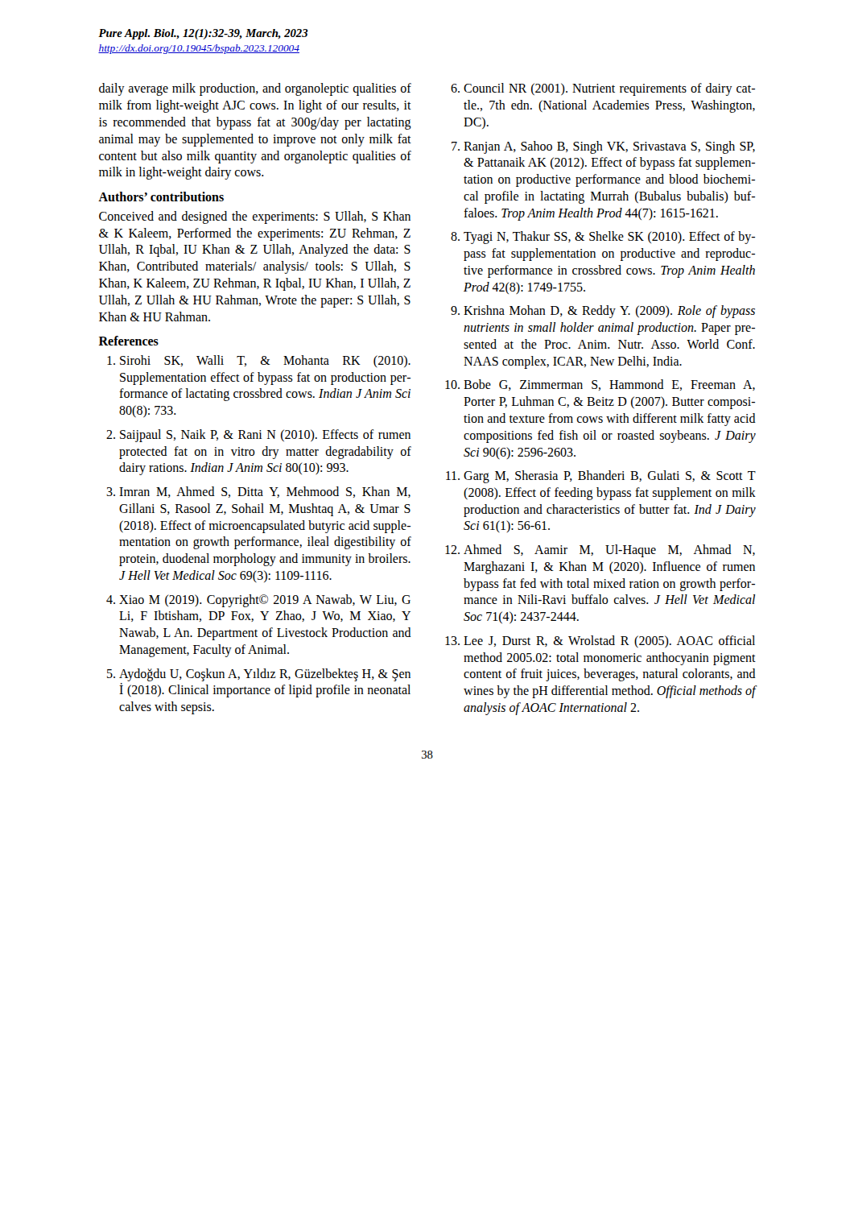Pure Appl. Biol., 12(1):32-39, March, 2023
http://dx.doi.org/10.19045/bspab.2023.120004
daily average milk production, and organoleptic qualities of milk from light-weight AJC cows. In light of our results, it is recommended that bypass fat at 300g/day per lactating animal may be supplemented to improve not only milk fat content but also milk quantity and organoleptic qualities of milk in light-weight dairy cows.
Authors’ contributions
Conceived and designed the experiments: S Ullah, S Khan & K Kaleem, Performed the experiments: ZU Rehman, Z Ullah, R Iqbal, IU Khan & Z Ullah, Analyzed the data: S Khan, Contributed materials/ analysis/ tools: S Ullah, S Khan, K Kaleem, ZU Rehman, R Iqbal, IU Khan, I Ullah, Z Ullah, Z Ullah & HU Rahman, Wrote the paper: S Ullah, S Khan & HU Rahman.
References
Sirohi SK, Walli T, & Mohanta RK (2010). Supplementation effect of bypass fat on production performance of lactating crossbred cows. Indian J Anim Sci 80(8): 733.
Saijpaul S, Naik P, & Rani N (2010). Effects of rumen protected fat on in vitro dry matter degradability of dairy rations. Indian J Anim Sci 80(10): 993.
Imran M, Ahmed S, Ditta Y, Mehmood S, Khan M, Gillani S, Rasool Z, Sohail M, Mushtaq A, & Umar S (2018). Effect of microencapsulated butyric acid supplementation on growth performance, ileal digestibility of protein, duodenal morphology and immunity in broilers. J Hell Vet Medical Soc 69(3): 1109-1116.
Xiao M (2019). Copyright© 2019 A Nawab, W Liu, G Li, F Ibtisham, DP Fox, Y Zhao, J Wo, M Xiao, Y Nawab, L An. Department of Livestock Production and Management, Faculty of Animal.
Aydoğdu U, Coşkun A, Yıldız R, Güzelbekteş H, & Şen İ (2018). Clinical importance of lipid profile in neonatal calves with sepsis.
Council NR (2001). Nutrient requirements of dairy cattle., 7th edn. (National Academies Press, Washington, DC).
Ranjan A, Sahoo B, Singh VK, Srivastava S, Singh SP, & Pattanaik AK (2012). Effect of bypass fat supplementation on productive performance and blood biochemical profile in lactating Murrah (Bubalus bubalis) buffaloes. Trop Anim Health Prod 44(7): 1615-1621.
Tyagi N, Thakur SS, & Shelke SK (2010). Effect of bypass fat supplementation on productive and reproductive performance in crossbred cows. Trop Anim Health Prod 42(8): 1749-1755.
Krishna Mohan D, & Reddy Y. (2009). Role of bypass nutrients in small holder animal production. Paper presented at the Proc. Anim. Nutr. Asso. World Conf. NAAS complex, ICAR, New Delhi, India.
Bobe G, Zimmerman S, Hammond E, Freeman A, Porter P, Luhman C, & Beitz D (2007). Butter composition and texture from cows with different milk fatty acid compositions fed fish oil or roasted soybeans. J Dairy Sci 90(6): 2596-2603.
Garg M, Sherasia P, Bhanderi B, Gulati S, & Scott T (2008). Effect of feeding bypass fat supplement on milk production and characteristics of butter fat. Ind J Dairy Sci 61(1): 56-61.
Ahmed S, Aamir M, Ul-Haque M, Ahmad N, Marghazani I, & Khan M (2020). Influence of rumen bypass fat fed with total mixed ration on growth performance in Nili-Ravi buffalo calves. J Hell Vet Medical Soc 71(4): 2437-2444.
Lee J, Durst R, & Wrolstad R (2005). AOAC official method 2005.02: total monomeric anthocyanin pigment content of fruit juices, beverages, natural colorants, and wines by the pH differential method. Official methods of analysis of AOAC International 2.
38